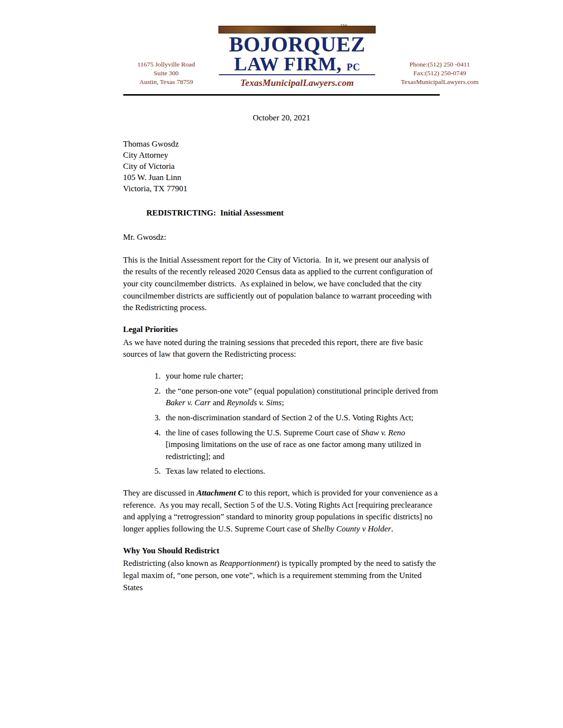11675 Jollyville Road
Suite 300
Austin, Texas 78759
TM
BOJORQUEZ LAW FIRM, PC
TexasMunicipalLawyers.com
Phone:(512) 250 -0411
Fax:(512) 250-0749
TexasMunicipalLawyers.com
October 20, 2021
Thomas Gwosdz
City Attorney
City of Victoria
105 W. Juan Linn
Victoria, TX 77901
REDISTRICTING: Initial Assessment
Mr. Gwosdz:
This is the Initial Assessment report for the City of Victoria. In it, we present our analysis of the results of the recently released 2020 Census data as applied to the current configuration of your city councilmember districts. As explained in below, we have concluded that the city councilmember districts are sufficiently out of population balance to warrant proceeding with the Redistricting process.
Legal Priorities
As we have noted during the training sessions that preceded this report, there are five basic sources of law that govern the Redistricting process:
your home rule charter;
the “one person-one vote” (equal population) constitutional principle derived from Baker v. Carr and Reynolds v. Sims;
the non-discrimination standard of Section 2 of the U.S. Voting Rights Act;
the line of cases following the U.S. Supreme Court case of Shaw v. Reno [imposing limitations on the use of race as one factor among many utilized in redistricting]; and
Texas law related to elections.
They are discussed in Attachment C to this report, which is provided for your convenience as a reference. As you may recall, Section 5 of the U.S. Voting Rights Act [requiring preclearance and applying a “retrogression” standard to minority group populations in specific districts] no longer applies following the U.S. Supreme Court case of Shelby County v Holder.
Why You Should Redistrict
Redistricting (also known as Reapportionment) is typically prompted by the need to satisfy the legal maxim of, “one person, one vote”, which is a requirement stemming from the United States